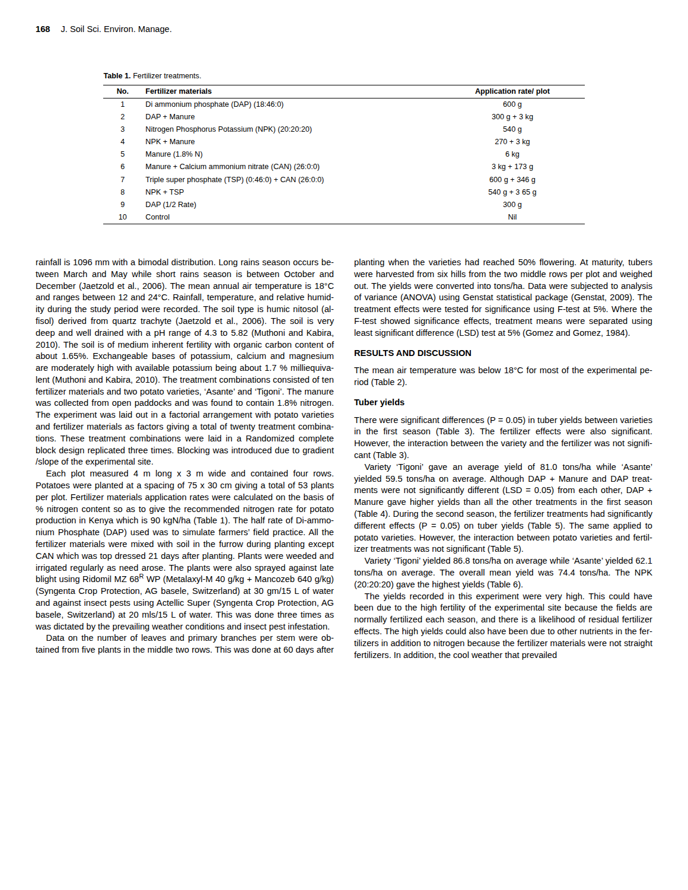168 J. Soil Sci. Environ. Manage.
Table 1. Fertilizer treatments.
| No. | Fertilizer materials | Application rate/ plot |
| --- | --- | --- |
| 1 | Di ammonium phosphate (DAP) (18:46:0) | 600 g |
| 2 | DAP + Manure | 300 g + 3 kg |
| 3 | Nitrogen Phosphorus Potassium (NPK) (20:20:20) | 540 g |
| 4 | NPK + Manure | 270 + 3 kg |
| 5 | Manure (1.8% N) | 6 kg |
| 6 | Manure + Calcium ammonium nitrate (CAN) (26:0:0) | 3 kg + 173 g |
| 7 | Triple super phosphate (TSP) (0:46:0) + CAN (26:0:0) | 600 g + 346 g |
| 8 | NPK + TSP | 540 g + 3 65 g |
| 9 | DAP (1/2 Rate) | 300 g |
| 10 | Control | Nil |
rainfall is 1096 mm with a bimodal distribution. Long rains season occurs between March and May while short rains season is between October and December (Jaetzold et al., 2006). The mean annual air temperature is 18°C and ranges between 12 and 24°C. Rainfall, temperature, and relative humidity during the study period were recorded. The soil type is humic nitosol (alfisol) derived from quartz trachyte (Jaetzold et al., 2006). The soil is very deep and well drained with a pH range of 4.3 to 5.82 (Muthoni and Kabira, 2010). The soil is of medium inherent fertility with organic carbon content of about 1.65%. Exchangeable bases of potassium, calcium and magnesium are moderately high with available potassium being about 1.7 % milliequivalent (Muthoni and Kabira, 2010). The treatment combinations consisted of ten fertilizer materials and two potato varieties, ‘Asante’ and ‘Tigoni’. The manure was collected from open paddocks and was found to contain 1.8% nitrogen. The experiment was laid out in a factorial arrangement with potato varieties and fertilizer materials as factors giving a total of twenty treatment combinations. These treatment combinations were laid in a Randomized complete block design replicated three times. Blocking was introduced due to gradient /slope of the experimental site.
Each plot measured 4 m long x 3 m wide and contained four rows. Potatoes were planted at a spacing of 75 x 30 cm giving a total of 53 plants per plot. Fertilizer materials application rates were calculated on the basis of % nitrogen content so as to give the recommended nitrogen rate for potato production in Kenya which is 90 kgN/ha (Table 1). The half rate of Di-ammonium Phosphate (DAP) used was to simulate farmers’ field practice. All the fertilizer materials were mixed with soil in the furrow during planting except CAN which was top dressed 21 days after planting. Plants were weeded and irrigated regularly as need arose. The plants were also sprayed against late blight using Ridomil MZ 68R WP (Metalaxyl-M 40 g/kg + Mancozeb 640 g/kg) (Syngenta Crop Protection, AG basele, Switzerland) at 30 gm/15 L of water and against insect pests using Actellic Super (Syngenta Crop Protection, AG basele, Switzerland) at 20 mls/15 L of water. This was done three times as was dictated by the prevailing weather conditions and insect pest infestation.
Data on the number of leaves and primary branches per stem were obtained from five plants in the middle two rows. This was done at 60 days after planting when the varieties had reached 50% flowering. At maturity, tubers were harvested from six hills from the two middle rows per plot and weighed out. The yields were converted into tons/ha. Data were subjected to analysis of variance (ANOVA) using Genstat statistical package (Genstat, 2009). The treatment effects were tested for significance using F-test at 5%. Where the F-test showed significance effects, treatment means were separated using least significant difference (LSD) test at 5% (Gomez and Gomez, 1984).
RESULTS AND DISCUSSION
The mean air temperature was below 18°C for most of the experimental period (Table 2).
Tuber yields
There were significant differences (P = 0.05) in tuber yields between varieties in the first season (Table 3). The fertilizer effects were also significant. However, the interaction between the variety and the fertilizer was not significant (Table 3).
Variety ‘Tigoni’ gave an average yield of 81.0 tons/ha while ‘Asante’ yielded 59.5 tons/ha on average. Although DAP + Manure and DAP treatments were not significantly different (LSD = 0.05) from each other, DAP + Manure gave higher yields than all the other treatments in the first season (Table 4). During the second season, the fertilizer treatments had significantly different effects (P = 0.05) on tuber yields (Table 5). The same applied to potato varieties. However, the interaction between potato varieties and fertilizer treatments was not significant (Table 5).
Variety ‘Tigoni’ yielded 86.8 tons/ha on average while ‘Asante’ yielded 62.1 tons/ha on average. The overall mean yield was 74.4 tons/ha. The NPK (20:20:20) gave the highest yields (Table 6).
The yields recorded in this experiment were very high. This could have been due to the high fertility of the experimental site because the fields are normally fertilized each season, and there is a likelihood of residual fertilizer effects. The high yields could also have been due to other nutrients in the fertilizers in addition to nitrogen because the fertilizer materials were not straight fertilizers. In addition, the cool weather that prevailed